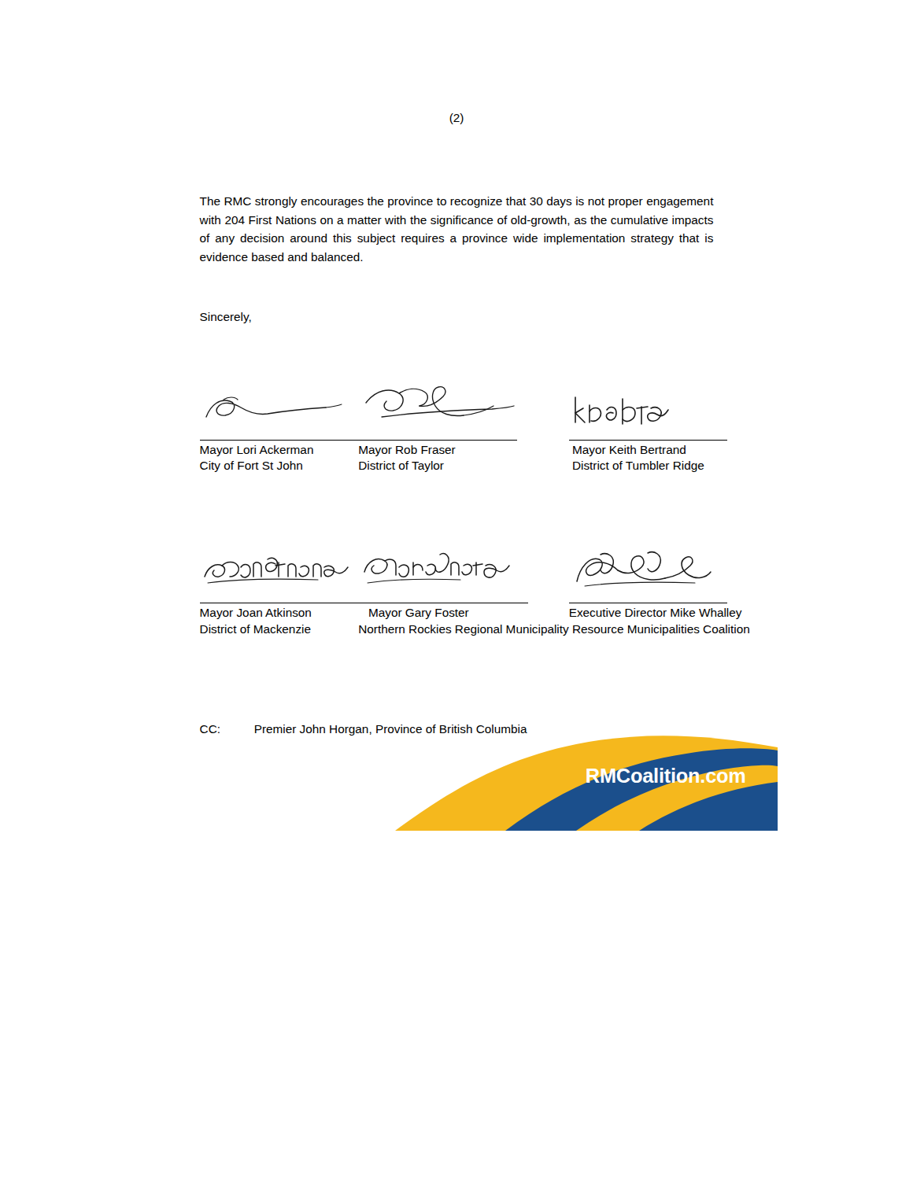(2)
The RMC strongly encourages the province to recognize that 30 days is not proper engagement with 204 First Nations on a matter with the significance of old-growth, as the cumulative impacts of any decision around this subject requires a province wide implementation strategy that is evidence based and balanced.
Sincerely,
| Mayor Lori Ackerman | Mayor Rob Fraser | Mayor Keith Bertrand |
| City of Fort St John | District of Taylor | District of Tumbler Ridge |
| Mayor Joan Atkinson | Mayor Gary Foster | Executive Director Mike Whalley |
| District of Mackenzie | Northern Rockies Regional Municipality | Resource Municipalities Coalition |
CC: Premier John Horgan, Province of British Columbia
RMCoalition.com